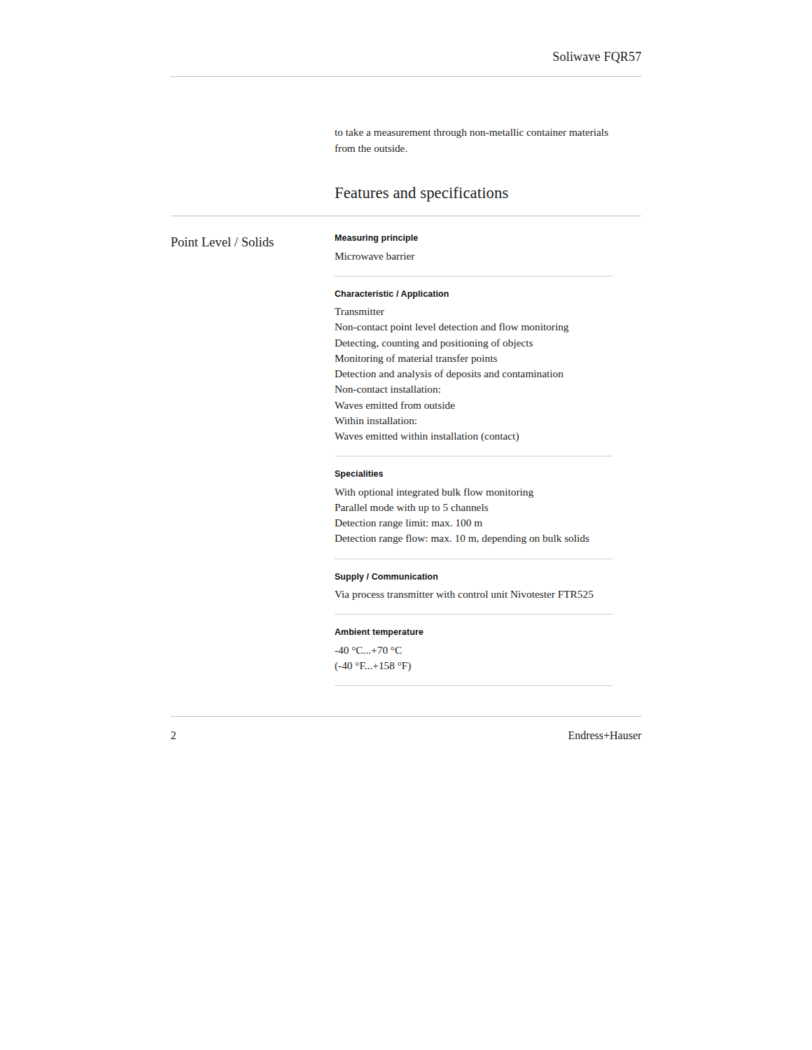Soliwave FQR57
to take a measurement through non-metallic container materials from the outside.
Features and specifications
Point Level / Solids
Measuring principle
Microwave barrier
Characteristic / Application
Transmitter
Non-contact point level detection and flow monitoring
Detecting, counting and positioning of objects
Monitoring of material transfer points
Detection and analysis of deposits and contamination
Non-contact installation:
Waves emitted from outside
Within installation:
Waves emitted within installation (contact)
Specialities
With optional integrated bulk flow monitoring
Parallel mode with up to 5 channels
Detection range limit: max. 100 m
Detection range flow: max. 10 m, depending on bulk solids
Supply / Communication
Via process transmitter with control unit Nivotester FTR525
Ambient temperature
-40 °C...+70 °C
(-40 °F...+158 °F)
2
Endress+Hauser